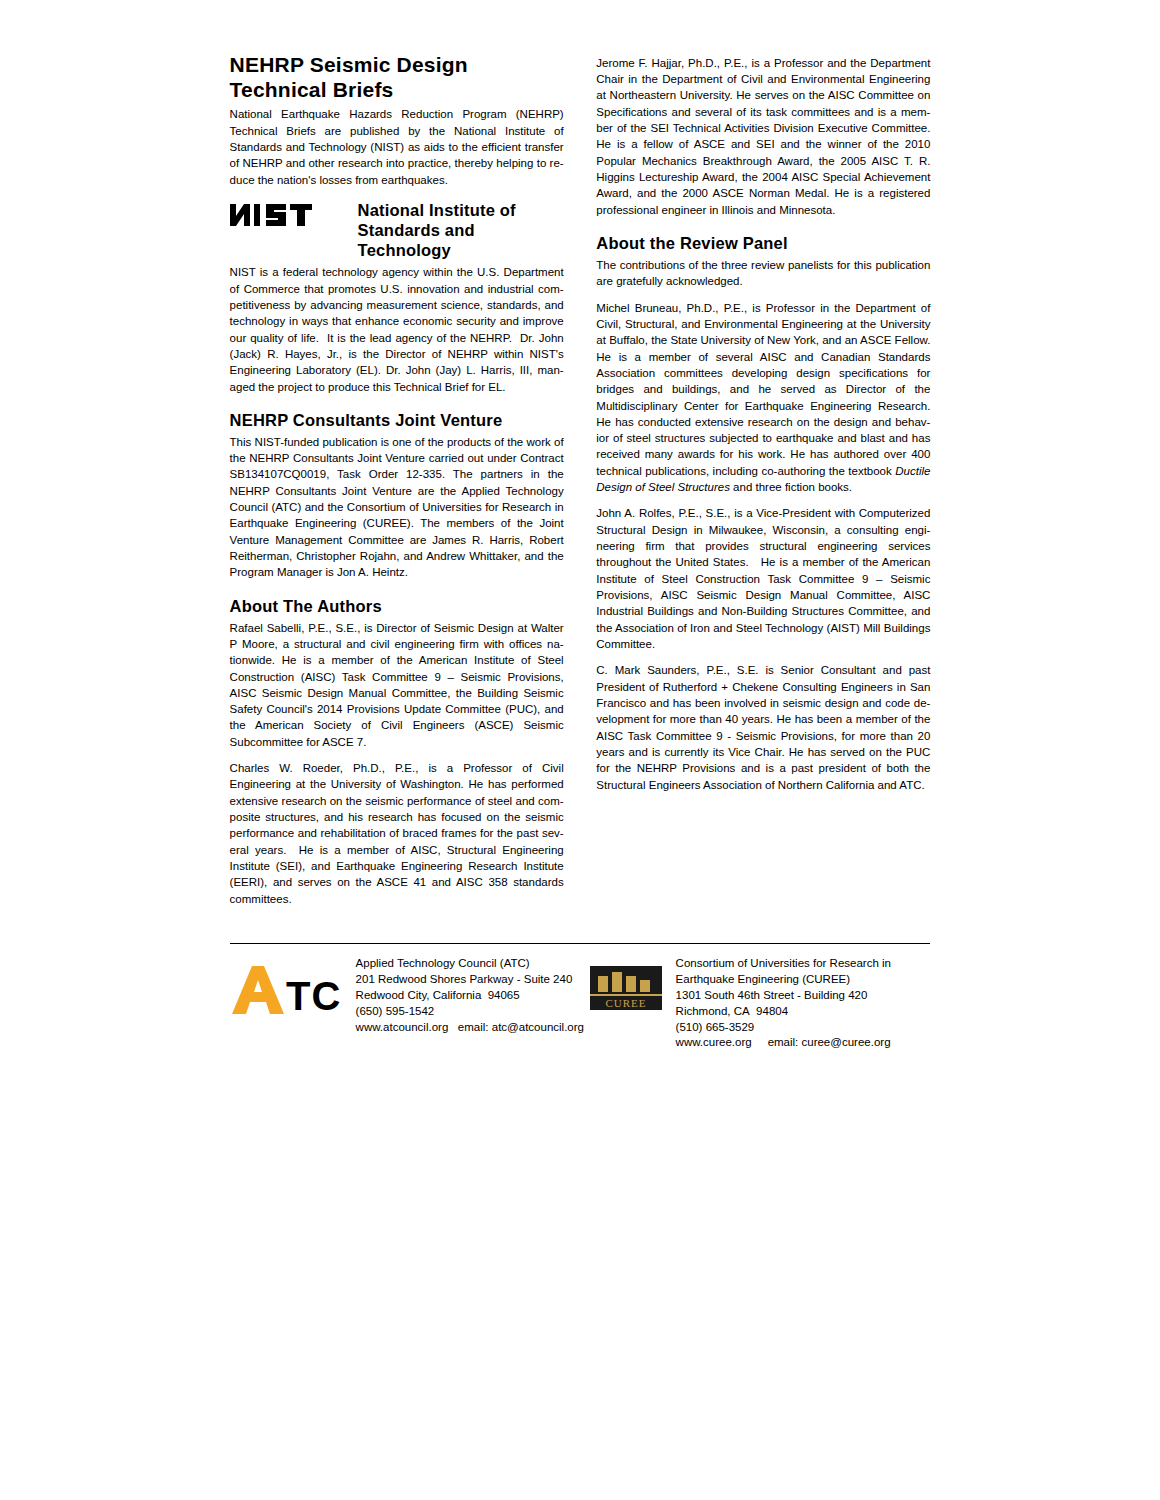NEHRP Seismic DesignTechnical Briefs
National Earthquake Hazards Reduction Program (NEHRP) Technical Briefs are published by the National Institute of Standards and Technology (NIST) as aids to the efficient transfer of NEHRP and other research into practice, thereby helping to reduce the nation's losses from earthquakes.
National Institute ofStandards and Technology
NIST is a federal technology agency within the U.S. Department of Commerce that promotes U.S. innovation and industrial competitiveness by advancing measurement science, standards, and technology in ways that enhance economic security and improve our quality of life. It is the lead agency of the NEHRP. Dr. John (Jack) R. Hayes, Jr., is the Director of NEHRP within NIST's Engineering Laboratory (EL). Dr. John (Jay) L. Harris, III, managed the project to produce this Technical Brief for EL.
NEHRP Consultants Joint Venture
This NIST-funded publication is one of the products of the work of the NEHRP Consultants Joint Venture carried out under Contract SB134107CQ0019, Task Order 12-335. The partners in the NEHRP Consultants Joint Venture are the Applied Technology Council (ATC) and the Consortium of Universities for Research in Earthquake Engineering (CUREE). The members of the Joint Venture Management Committee are James R. Harris, Robert Reitherman, Christopher Rojahn, and Andrew Whittaker, and the Program Manager is Jon A. Heintz.
About The Authors
Rafael Sabelli, P.E., S.E., is Director of Seismic Design at Walter P Moore, a structural and civil engineering firm with offices nationwide. He is a member of the American Institute of Steel Construction (AISC) Task Committee 9 – Seismic Provisions, AISC Seismic Design Manual Committee, the Building Seismic Safety Council's 2014 Provisions Update Committee (PUC), and the American Society of Civil Engineers (ASCE) Seismic Subcommittee for ASCE 7.
Charles W. Roeder, Ph.D., P.E., is a Professor of Civil Engineering at the University of Washington. He has performed extensive research on the seismic performance of steel and composite structures, and his research has focused on the seismic performance and rehabilitation of braced frames for the past several years. He is a member of AISC, Structural Engineering Institute (SEI), and Earthquake Engineering Research Institute (EERI), and serves on the ASCE 41 and AISC 358 standards committees.
Jerome F. Hajjar, Ph.D., P.E., is a Professor and the Department Chair in the Department of Civil and Environmental Engineering at Northeastern University. He serves on the AISC Committee on Specifications and several of its task committees and is a member of the SEI Technical Activities Division Executive Committee. He is a fellow of ASCE and SEI and the winner of the 2010 Popular Mechanics Breakthrough Award, the 2005 AISC T. R. Higgins Lectureship Award, the 2004 AISC Special Achievement Award, and the 2000 ASCE Norman Medal. He is a registered professional engineer in Illinois and Minnesota.
About the Review Panel
The contributions of the three review panelists for this publication are gratefully acknowledged.
Michel Bruneau, Ph.D., P.E., is Professor in the Department of Civil, Structural, and Environmental Engineering at the University at Buffalo, the State University of New York, and an ASCE Fellow. He is a member of several AISC and Canadian Standards Association committees developing design specifications for bridges and buildings, and he served as Director of the Multidisciplinary Center for Earthquake Engineering Research. He has conducted extensive research on the design and behavior of steel structures subjected to earthquake and blast and has received many awards for his work. He has authored over 400 technical publications, including co-authoring the textbook Ductile Design of Steel Structures and three fiction books.
John A. Rolfes, P.E., S.E., is a Vice-President with Computerized Structural Design in Milwaukee, Wisconsin, a consulting engineering firm that provides structural engineering services throughout the United States. He is a member of the American Institute of Steel Construction Task Committee 9 – Seismic Provisions, AISC Seismic Design Manual Committee, AISC Industrial Buildings and Non-Building Structures Committee, and the Association of Iron and Steel Technology (AIST) Mill Buildings Committee.
C. Mark Saunders, P.E., S.E. is Senior Consultant and past President of Rutherford + Chekene Consulting Engineers in San Francisco and has been involved in seismic design and code development for more than 40 years. He has been a member of the AISC Task Committee 9 - Seismic Provisions, for more than 20 years and is currently its Vice Chair. He has served on the PUC for the NEHRP Provisions and is a past president of both the Structural Engineers Association of Northern California and ATC.
TC
Applied Technology Council (ATC)
201 Redwood Shores Parkway - Suite 240
Redwood City, California 94065
(650) 595-1542
www.atcouncil.org email: atc@atcouncil.org
CUREE
Consortium of Universities for Research in
Earthquake Engineering (CUREE)
1301 South 46th Street - Building 420
Richmond, CA 94804
(510) 665-3529
www.curee.org email: curee@curee.org